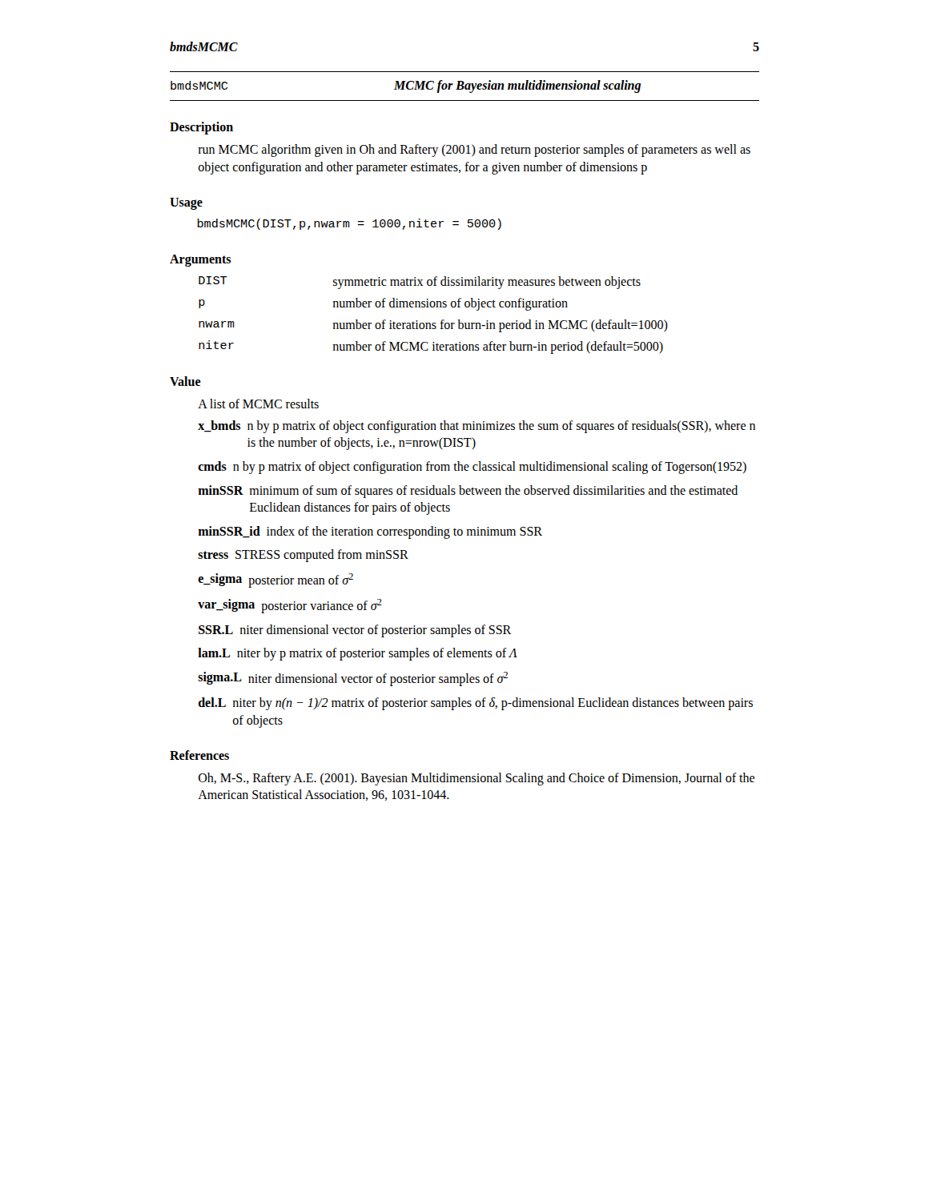bmdsMCMC 5
bmdsMCMC MCMC for Bayesian multidimensional scaling
Description
run MCMC algorithm given in Oh and Raftery (2001) and return posterior samples of parameters as well as object configuration and other parameter estimates, for a given number of dimensions p
Usage
bmdsMCMC(DIST,p,nwarm = 1000,niter = 5000)
Arguments
DIST
symmetric matrix of dissimilarity measures between objects
p
number of dimensions of object configuration
nwarm
number of iterations for burn-in period in MCMC (default=1000)
niter
number of MCMC iterations after burn-in period (default=5000)
Value
A list of MCMC results
x_bmds
n by p matrix of object configuration that minimizes the sum of squares of residuals(SSR), where n is the number of objects, i.e., n=nrow(DIST)
cmds
n by p matrix of object configuration from the classical multidimensional scaling of Togerson(1952)
minSSR
minimum of sum of squares of residuals between the observed dissimilarities and the estimated Euclidean distances for pairs of objects
minSSR_id
index of the iteration corresponding to minimum SSR
stress
STRESS computed from minSSR
e_sigma
posterior mean of σ 2
var_sigma
posterior variance of σ 2
SSR.L
niter dimensional vector of posterior samples of SSR
lam.L
niter by p matrix of posterior samples of elements of Λ
sigma.L
niter dimensional vector of posterior samples of σ 2
del.L
niter by n(n − 1)/2 matrix of posterior samples of δ, p-dimensional Euclidean distances between pairs of objects
References
Oh, M-S., Raftery A.E. (2001). Bayesian Multidimensional Scaling and Choice of Dimension, Journal of the American Statistical Association, 96, 1031-1044.